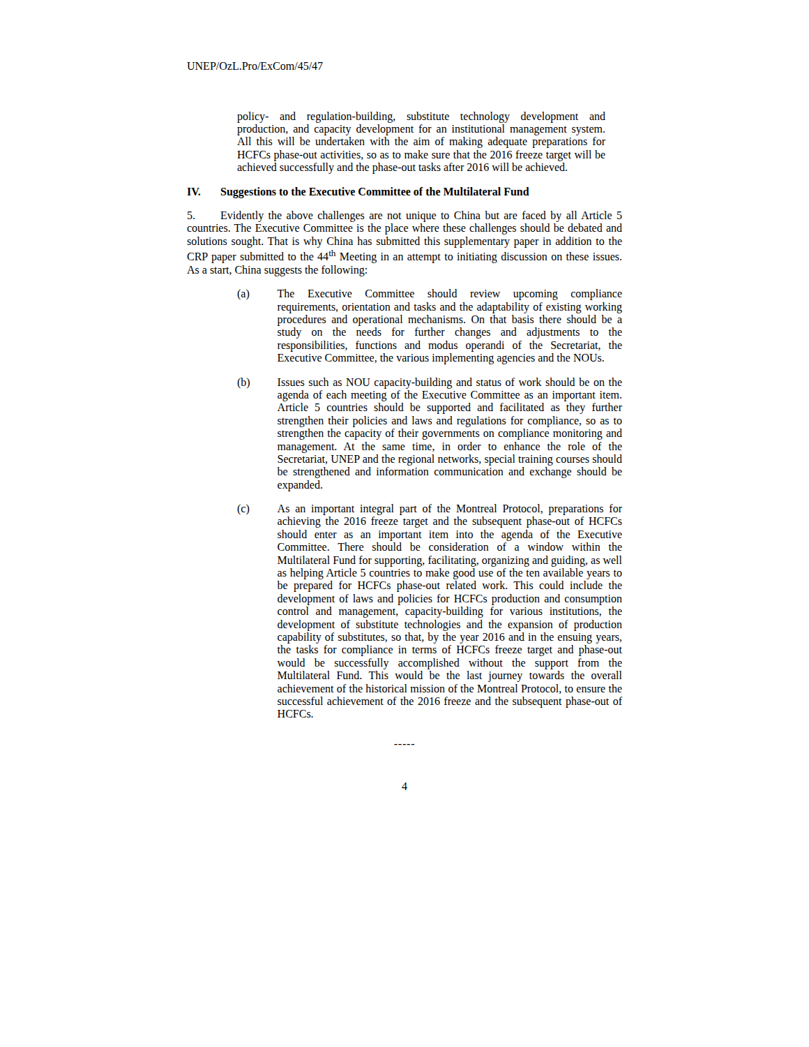UNEP/OzL.Pro/ExCom/45/47
policy- and regulation-building, substitute technology development and production, and capacity development for an institutional management system. All this will be undertaken with the aim of making adequate preparations for HCFCs phase-out activities, so as to make sure that the 2016 freeze target will be achieved successfully and the phase-out tasks after 2016 will be achieved.
IV. Suggestions to the Executive Committee of the Multilateral Fund
5. Evidently the above challenges are not unique to China but are faced by all Article 5 countries. The Executive Committee is the place where these challenges should be debated and solutions sought. That is why China has submitted this supplementary paper in addition to the CRP paper submitted to the 44th Meeting in an attempt to initiating discussion on these issues. As a start, China suggests the following:
(a)
The Executive Committee should review upcoming compliance requirements, orientation and tasks and the adaptability of existing working procedures and operational mechanisms. On that basis there should be a study on the needs for further changes and adjustments to the responsibilities, functions and modus operandi of the Secretariat, the Executive Committee, the various implementing agencies and the NOUs.
(b)
Issues such as NOU capacity-building and status of work should be on the agenda of each meeting of the Executive Committee as an important item. Article 5 countries should be supported and facilitated as they further strengthen their policies and laws and regulations for compliance, so as to strengthen the capacity of their governments on compliance monitoring and management. At the same time, in order to enhance the role of the Secretariat, UNEP and the regional networks, special training courses should be strengthened and information communication and exchange should be expanded.
(c)
As an important integral part of the Montreal Protocol, preparations for achieving the 2016 freeze target and the subsequent phase-out of HCFCs should enter as an important item into the agenda of the Executive Committee. There should be consideration of a window within the Multilateral Fund for supporting, facilitating, organizing and guiding, as well as helping Article 5 countries to make good use of the ten available years to be prepared for HCFCs phase-out related work. This could include the development of laws and policies for HCFCs production and consumption control and management, capacity-building for various institutions, the development of substitute technologies and the expansion of production capability of substitutes, so that, by the year 2016 and in the ensuing years, the tasks for compliance in terms of HCFCs freeze target and phase-out would be successfully accomplished without the support from the Multilateral Fund. This would be the last journey towards the overall achievement of the historical mission of the Montreal Protocol, to ensure the successful achievement of the 2016 freeze and the subsequent phase-out of HCFCs.
-----
4